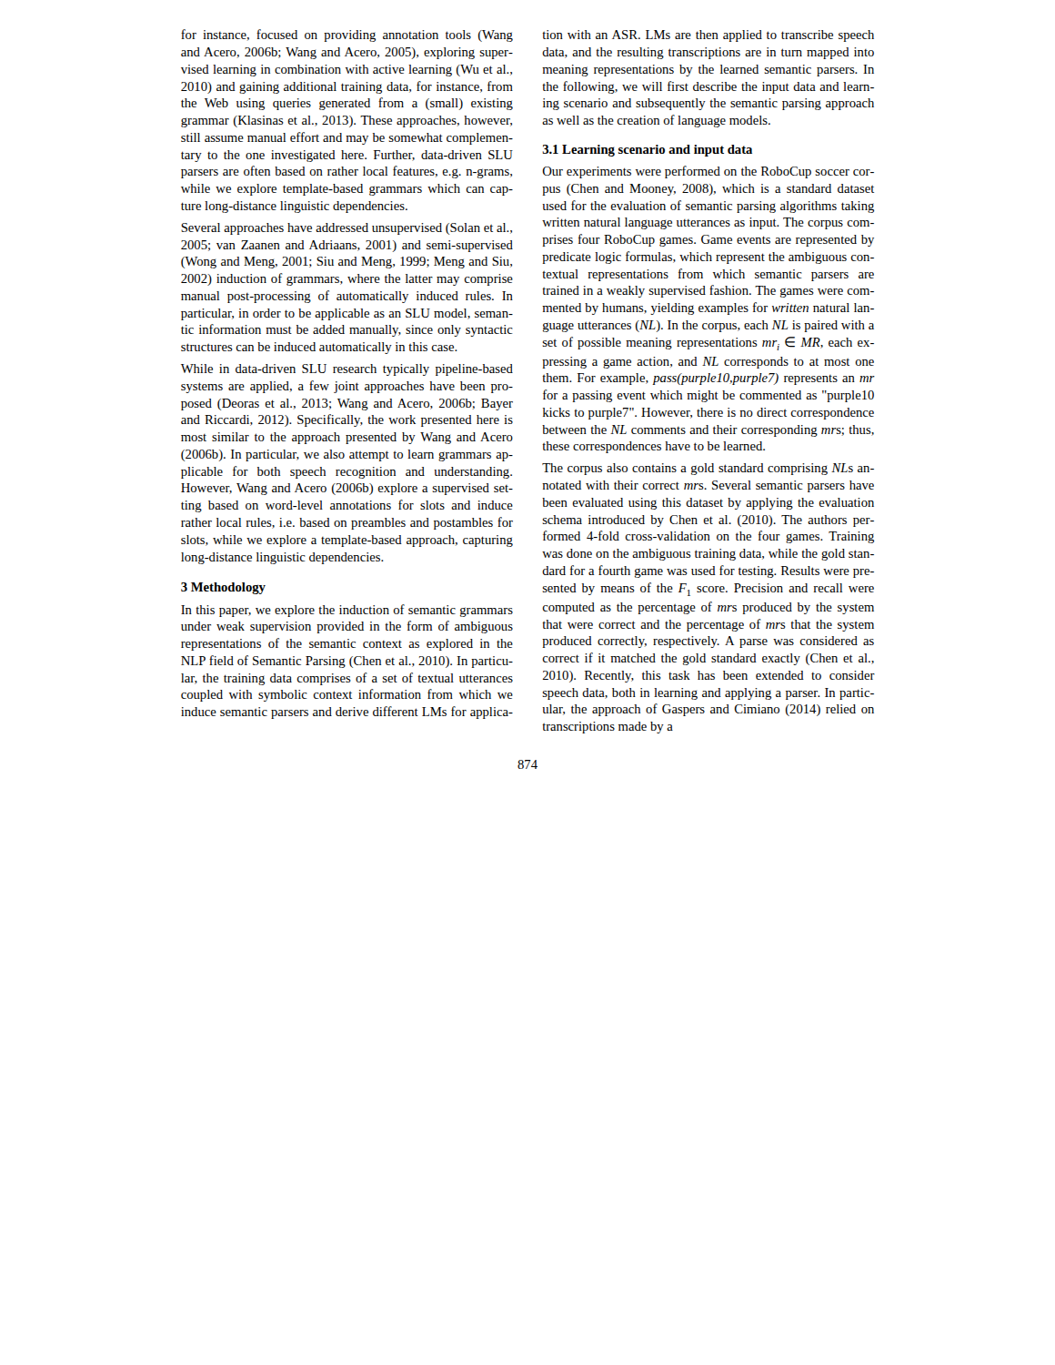for instance, focused on providing annotation tools (Wang and Acero, 2006b; Wang and Acero, 2005), exploring supervised learning in combination with active learning (Wu et al., 2010) and gaining additional training data, for instance, from the Web using queries generated from a (small) existing grammar (Klasinas et al., 2013). These approaches, however, still assume manual effort and may be somewhat complementary to the one investigated here. Further, data-driven SLU parsers are often based on rather local features, e.g. n-grams, while we explore template-based grammars which can capture long-distance linguistic dependencies.
Several approaches have addressed unsupervised (Solan et al., 2005; van Zaanen and Adriaans, 2001) and semi-supervised (Wong and Meng, 2001; Siu and Meng, 1999; Meng and Siu, 2002) induction of grammars, where the latter may comprise manual post-processing of automatically induced rules. In particular, in order to be applicable as an SLU model, semantic information must be added manually, since only syntactic structures can be induced automatically in this case.
While in data-driven SLU research typically pipeline-based systems are applied, a few joint approaches have been proposed (Deoras et al., 2013; Wang and Acero, 2006b; Bayer and Riccardi, 2012). Specifically, the work presented here is most similar to the approach presented by Wang and Acero (2006b). In particular, we also attempt to learn grammars applicable for both speech recognition and understanding. However, Wang and Acero (2006b) explore a supervised setting based on word-level annotations for slots and induce rather local rules, i.e. based on preambles and postambles for slots, while we explore a template-based approach, capturing long-distance linguistic dependencies.
3 Methodology
In this paper, we explore the induction of semantic grammars under weak supervision provided in the form of ambiguous representations of the semantic context as explored in the NLP field of Semantic Parsing (Chen et al., 2010). In particular, the training data comprises of a set of textual utterances coupled with symbolic context information from which we induce semantic parsers and derive different LMs for application with an ASR. LMs are then applied to transcribe speech data, and the resulting transcriptions are in turn mapped into meaning representations by the learned semantic parsers. In the following, we will first describe the input data and learning scenario and subsequently the semantic parsing approach as well as the creation of language models.
3.1 Learning scenario and input data
Our experiments were performed on the RoboCup soccer corpus (Chen and Mooney, 2008), which is a standard dataset used for the evaluation of semantic parsing algorithms taking written natural language utterances as input. The corpus comprises four RoboCup games. Game events are represented by predicate logic formulas, which represent the ambiguous contextual representations from which semantic parsers are trained in a weakly supervised fashion. The games were commented by humans, yielding examples for written natural language utterances (NL). In the corpus, each NL is paired with a set of possible meaning representations mri ∈ MR, each expressing a game action, and NL corresponds to at most one them. For example, pass(purple10,purple7) represents an mr for a passing event which might be commented as "purple10 kicks to purple7". However, there is no direct correspondence between the NL comments and their corresponding mrs; thus, these correspondences have to be learned.
The corpus also contains a gold standard comprising NLs annotated with their correct mrs. Several semantic parsers have been evaluated using this dataset by applying the evaluation schema introduced by Chen et al. (2010). The authors performed 4-fold cross-validation on the four games. Training was done on the ambiguous training data, while the gold standard for a fourth game was used for testing. Results were presented by means of the F1 score. Precision and recall were computed as the percentage of mrs produced by the system that were correct and the percentage of mrs that the system produced correctly, respectively. A parse was considered as correct if it matched the gold standard exactly (Chen et al., 2010). Recently, this task has been extended to consider speech data, both in learning and applying a parser. In particular, the approach of Gaspers and Cimiano (2014) relied on transcriptions made by a
874